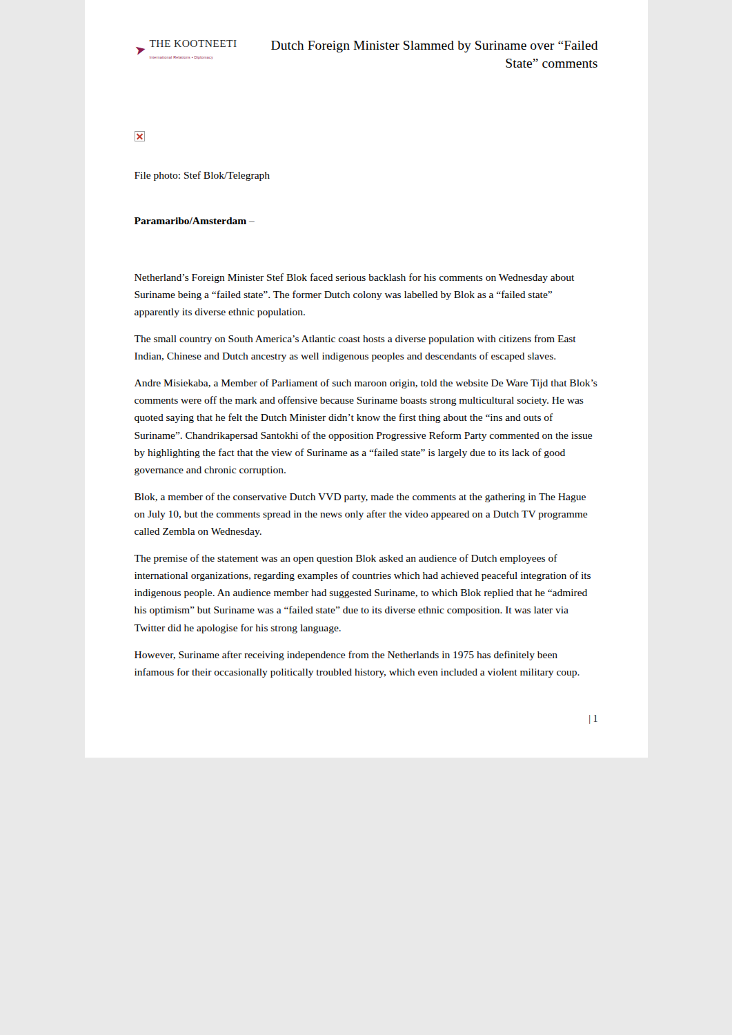➤ THE KOOTNEETI
International Relations • Diplomacy
Dutch Foreign Minister Slammed by Suriname over “Failed State” comments
File photo: Stef Blok/Telegraph
Paramaribo/Amsterdam –
Netherland’s Foreign Minister Stef Blok faced serious backlash for his comments on Wednesday about Suriname being a “failed state”. The former Dutch colony was labelled by Blok as a “failed state” apparently its diverse ethnic population.
The small country on South America’s Atlantic coast hosts a diverse population with citizens from East Indian, Chinese and Dutch ancestry as well indigenous peoples and descendants of escaped slaves.
Andre Misiekaba, a Member of Parliament of such maroon origin, told the website De Ware Tijd that Blok’s comments were off the mark and offensive because Suriname boasts strong multicultural society. He was quoted saying that he felt the Dutch Minister didn’t know the first thing about the “ins and outs of Suriname”. Chandrikapersad Santokhi of the opposition Progressive Reform Party commented on the issue by highlighting the fact that the view of Suriname as a “failed state” is largely due to its lack of good governance and chronic corruption.
Blok, a member of the conservative Dutch VVD party, made the comments at the gathering in The Hague on July 10, but the comments spread in the news only after the video appeared on a Dutch TV programme called Zembla on Wednesday.
The premise of the statement was an open question Blok asked an audience of Dutch employees of international organizations, regarding examples of countries which had achieved peaceful integration of its indigenous people. An audience member had suggested Suriname, to which Blok replied that he “admired his optimism” but Suriname was a “failed state” due to its diverse ethnic composition. It was later via Twitter did he apologise for his strong language.
However, Suriname after receiving independence from the Netherlands in 1975 has definitely been infamous for their occasionally politically troubled history, which even included a violent military coup.
| 1